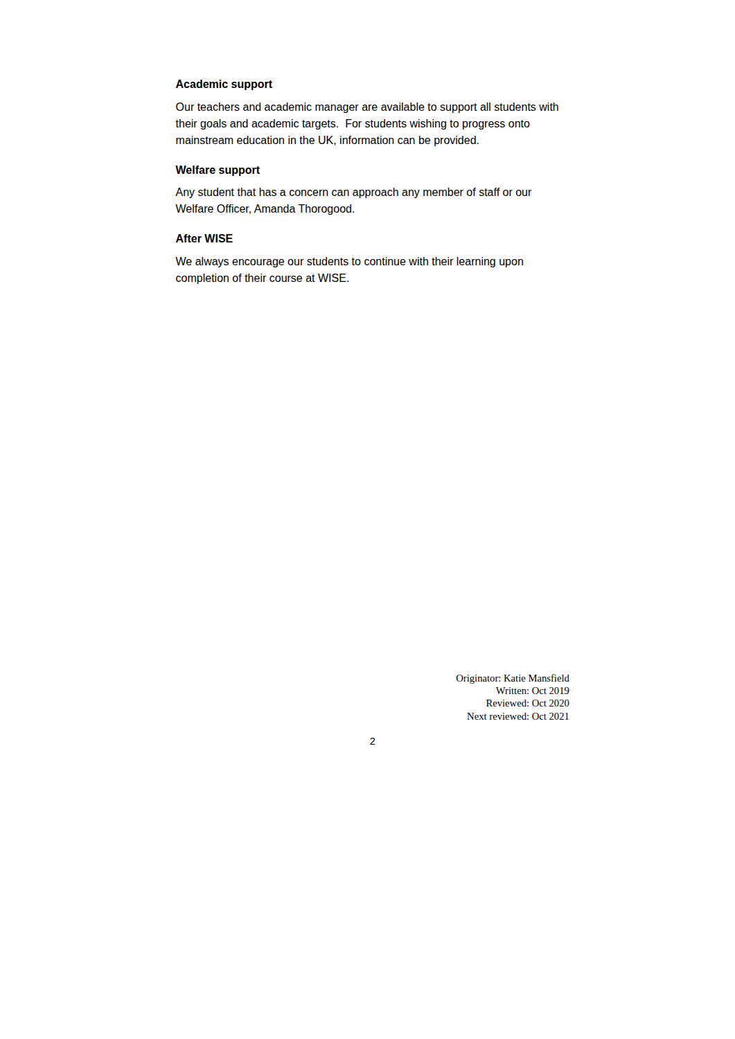Academic support
Our teachers and academic manager are available to support all students with their goals and academic targets. For students wishing to progress onto mainstream education in the UK, information can be provided.
Welfare support
Any student that has a concern can approach any member of staff or our Welfare Officer, Amanda Thorogood.
After WISE
We always encourage our students to continue with their learning upon completion of their course at WISE.
Originator: Katie Mansfield
Written: Oct 2019
Reviewed: Oct 2020
Next reviewed: Oct 2021
2